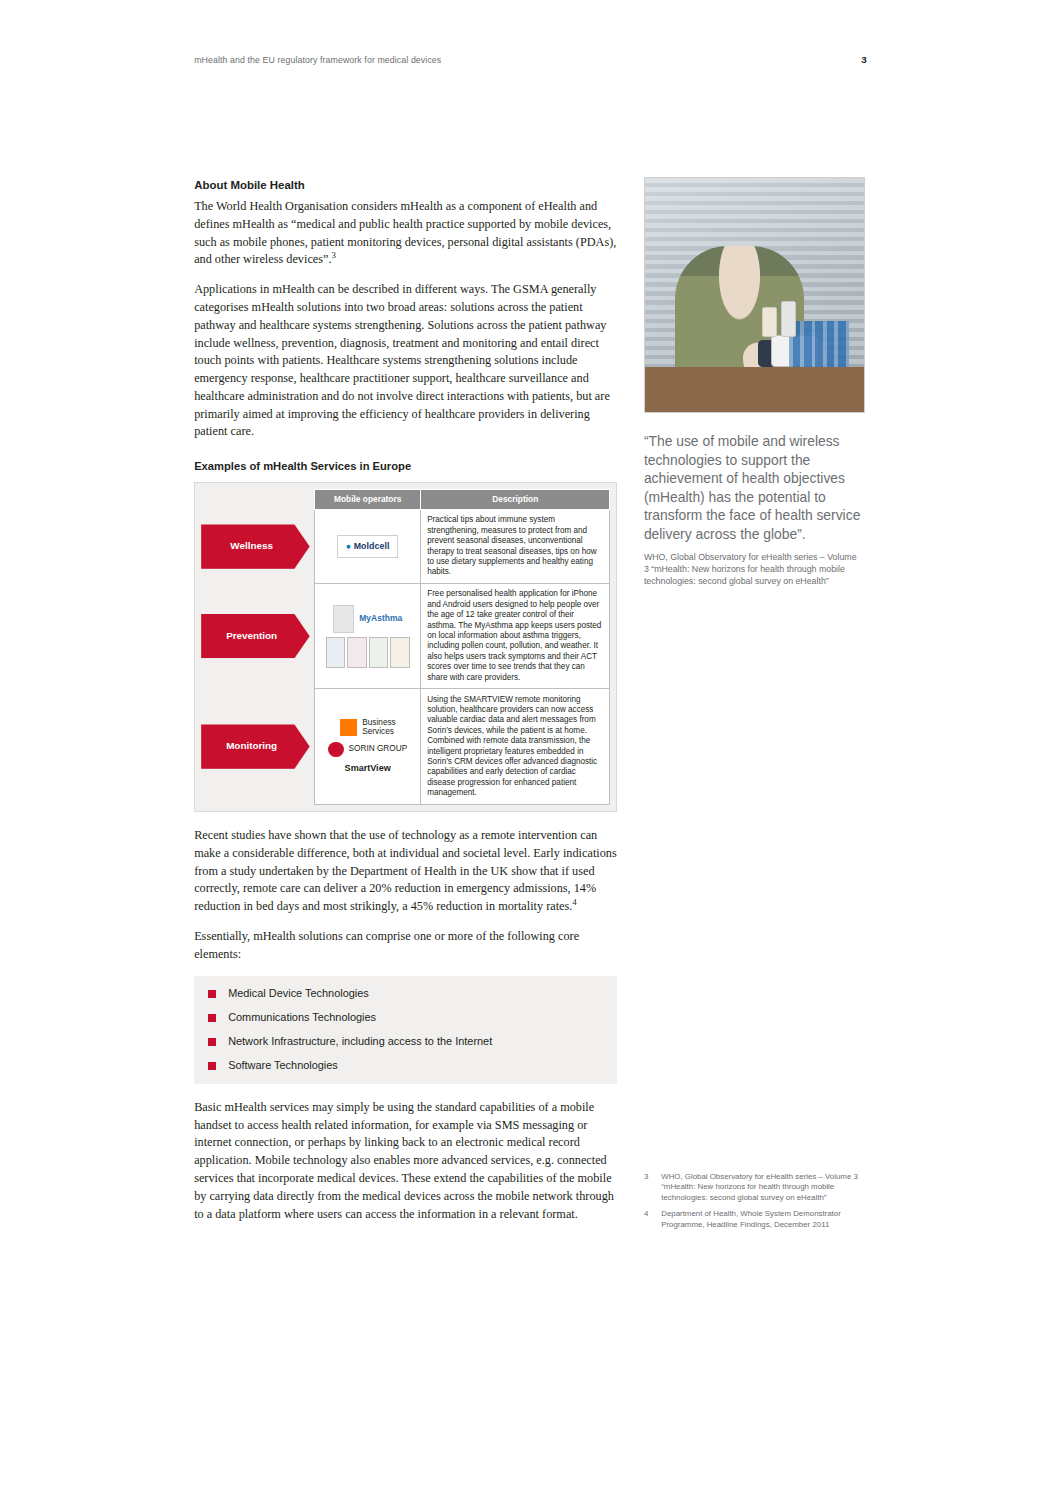mHealth and the EU regulatory framework for medical devices
3
About Mobile Health
The World Health Organisation considers mHealth as a component of eHealth and defines mHealth as “medical and public health practice supported by mobile devices, such as mobile phones, patient monitoring devices, personal digital assistants (PDAs), and other wireless devices”.3
Applications in mHealth can be described in different ways. The GSMA generally categorises mHealth solutions into two broad areas: solutions across the patient pathway and healthcare systems strengthening. Solutions across the patient pathway include wellness, prevention, diagnosis, treatment and monitoring and entail direct touch points with patients. Healthcare systems strengthening solutions include emergency response, healthcare practitioner support, healthcare surveillance and healthcare administration and do not involve direct interactions with patients, but are primarily aimed at improving the efficiency of healthcare providers in delivering patient care.
Examples of mHealth Services in Europe
| | Mobile operators | Description |
| --- | --- | --- |
| Wellness | ● Moldcell | Practical tips about immune system strengthening, measures to protect from and prevent seasonal diseases, unconventional therapy to treat seasonal diseases, tips on how to use dietary supplements and healthy eating habits. |
| Prevention | MyAsthma | Free personalised health application for iPhone and Android users designed to help people over the age of 12 take greater control of their asthma. The MyAsthma app keeps users posted on local information about asthma triggers, including pollen count, pollution, and weather. It also helps users track symptoms and their ACT scores over time to see trends that they can share with care providers. |
| Monitoring | Business Services SORIN GROUP SmartView | Using the SMARTVIEW remote monitoring solution, healthcare providers can now access valuable cardiac data and alert messages from Sorin’s devices, while the patient is at home. Combined with remote data transmission, the intelligent proprietary features embedded in Sorin’s CRM devices offer advanced diagnostic capabilities and early detection of cardiac disease progression for enhanced patient management. |
Recent studies have shown that the use of technology as a remote intervention can make a considerable difference, both at individual and societal level. Early indications from a study undertaken by the Department of Health in the UK show that if used correctly, remote care can deliver a 20% reduction in emergency admissions, 14% reduction in bed days and most strikingly, a 45% reduction in mortality rates.4
Essentially, mHealth solutions can comprise one or more of the following core elements:
Medical Device Technologies
Communications Technologies
Network Infrastructure, including access to the Internet
Software Technologies
Basic mHealth services may simply be using the standard capabilities of a mobile handset to access health related information, for example via SMS messaging or internet connection, or perhaps by linking back to an electronic medical record application. Mobile technology also enables more advanced services, e.g. connected services that incorporate medical devices. These extend the capabilities of the mobile by carrying data directly from the medical devices across the mobile network through to a data platform where users can access the information in a relevant format.
“The use of mobile and wireless technologies to support the achievement of health objectives (mHealth) has the potential to transform the face of health service delivery across the globe”.
WHO, Global Observatory for eHealth series – Volume 3 “mHealth: New horizons for health through mobile technologies: second global survey on eHealth”
3
WHO, Global Observatory for eHealth series – Volume 3 “mHealth: New horizons for health through mobile technologies: second global survey on eHealth”
4
Department of Health, Whole System Demonstrator Programme, Headline Findings, December 2011